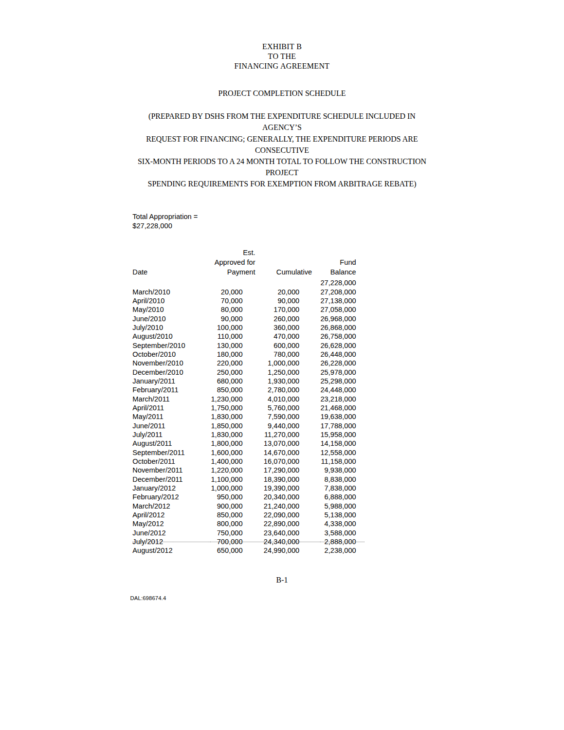EXHIBIT B
TO THE
FINANCING AGREEMENT
PROJECT COMPLETION SCHEDULE
(PREPARED BY DSHS FROM THE EXPENDITURE SCHEDULE INCLUDED IN AGENCY’S
REQUEST FOR FINANCING; GENERALLY, THE EXPENDITURE PERIODS ARE CONSECUTIVE
SIX-MONTH PERIODS TO A 24 MONTH TOTAL TO FOLLOW THE CONSTRUCTION PROJECT
SPENDING REQUIREMENTS FOR EXEMPTION FROM ARBITRAGE REBATE)
Total Appropriation =
$27,228,000
| | Est. | | |
| --- | --- | --- | --- |
| | Approved for | | Fund |
| Date | Payment | Cumulative | Balance |
| | | | 27,228,000 |
| March/2010 | 20,000 | 20,000 | 27,208,000 |
| April/2010 | 70,000 | 90,000 | 27,138,000 |
| May/2010 | 80,000 | 170,000 | 27,058,000 |
| June/2010 | 90,000 | 260,000 | 26,968,000 |
| July/2010 | 100,000 | 360,000 | 26,868,000 |
| August/2010 | 110,000 | 470,000 | 26,758,000 |
| September/2010 | 130,000 | 600,000 | 26,628,000 |
| October/2010 | 180,000 | 780,000 | 26,448,000 |
| November/2010 | 220,000 | 1,000,000 | 26,228,000 |
| December/2010 | 250,000 | 1,250,000 | 25,978,000 |
| January/2011 | 680,000 | 1,930,000 | 25,298,000 |
| February/2011 | 850,000 | 2,780,000 | 24,448,000 |
| March/2011 | 1,230,000 | 4,010,000 | 23,218,000 |
| April/2011 | 1,750,000 | 5,760,000 | 21,468,000 |
| May/2011 | 1,830,000 | 7,590,000 | 19,638,000 |
| June/2011 | 1,850,000 | 9,440,000 | 17,788,000 |
| July/2011 | 1,830,000 | 11,270,000 | 15,958,000 |
| August/2011 | 1,800,000 | 13,070,000 | 14,158,000 |
| September/2011 | 1,600,000 | 14,670,000 | 12,558,000 |
| October/2011 | 1,400,000 | 16,070,000 | 11,158,000 |
| November/2011 | 1,220,000 | 17,290,000 | 9,938,000 |
| December/2011 | 1,100,000 | 18,390,000 | 8,838,000 |
| January/2012 | 1,000,000 | 19,390,000 | 7,838,000 |
| February/2012 | 950,000 | 20,340,000 | 6,888,000 |
| March/2012 | 900,000 | 21,240,000 | 5,988,000 |
| April/2012 | 850,000 | 22,090,000 | 5,138,000 |
| May/2012 | 800,000 | 22,890,000 | 4,338,000 |
| June/2012 | 750,000 | 23,640,000 | 3,588,000 |
| July/2012 | 700,000 | 24,340,000 | 2,888,000 |
| August/2012 | 650,000 | 24,990,000 | 2,238,000 |
B-1
DAL:698674.4